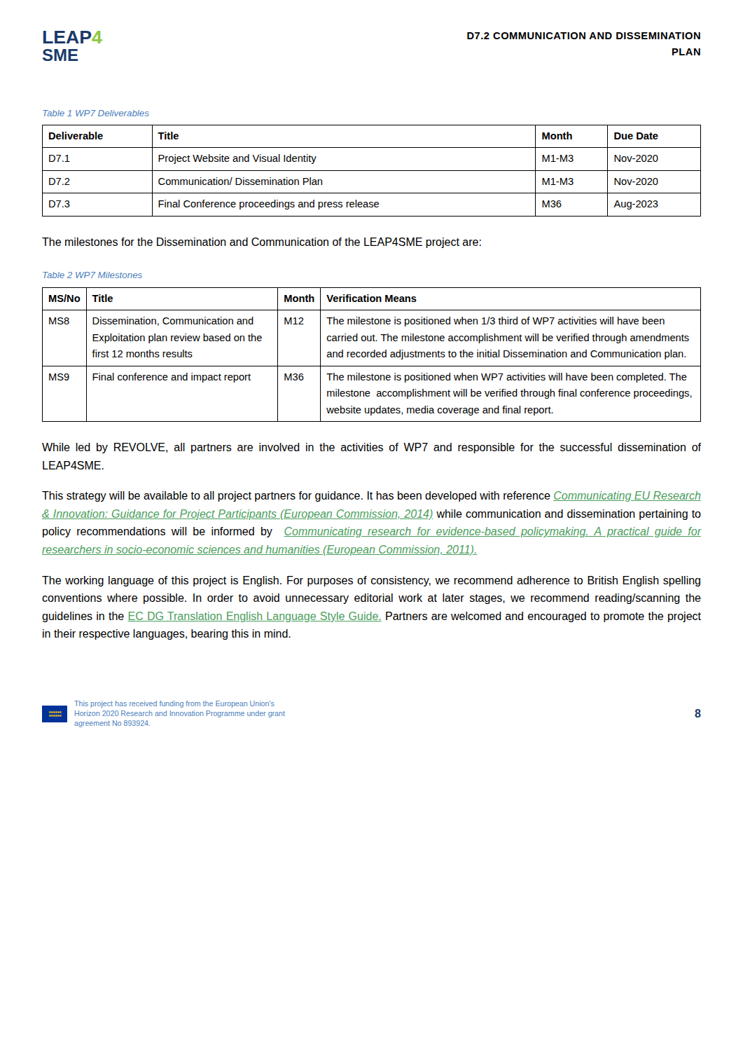LEAP4 SME
D7.2 COMMUNICATION AND DISSEMINATION
PLAN
Table 1 WP7 Deliverables
| Deliverable | Title | Month | Due Date |
| --- | --- | --- | --- |
| D7.1 | Project Website and Visual Identity | M1-M3 | Nov-2020 |
| D7.2 | Communication/ Dissemination Plan | M1-M3 | Nov-2020 |
| D7.3 | Final Conference proceedings and press release | M36 | Aug-2023 |
The milestones for the Dissemination and Communication of the LEAP4SME project are:
Table 2 WP7 Milestones
| MS/No | Title | Month | Verification Means |
| --- | --- | --- | --- |
| MS8 | Dissemination, Communication and Exploitation plan review based on the first 12 months results | M12 | The milestone is positioned when 1/3 third of WP7 activities will have been carried out. The milestone accomplishment will be verified through amendments and recorded adjustments to the initial Dissemination and Communication plan. |
| MS9 | Final conference and impact report | M36 | The milestone is positioned when WP7 activities will have been completed. The milestone accomplishment will be verified through final conference proceedings, website updates, media coverage and final report. |
While led by REVOLVE, all partners are involved in the activities of WP7 and responsible for the successful dissemination of LEAP4SME.
This strategy will be available to all project partners for guidance. It has been developed with reference Communicating EU Research & Innovation: Guidance for Project Participants (European Commission, 2014) while communication and dissemination pertaining to policy recommendations will be informed by Communicating research for evidence-based policymaking. A practical guide for researchers in socio-economic sciences and humanities (European Commission, 2011).
The working language of this project is English. For purposes of consistency, we recommend adherence to British English spelling conventions where possible. In order to avoid unnecessary editorial work at later stages, we recommend reading/scanning the guidelines in the EC DG Translation English Language Style Guide. Partners are welcomed and encouraged to promote the project in their respective languages, bearing this in mind.
This project has received funding from the European Union's
Horizon 2020 Research and Innovation Programme under grant
agreement No 893924.
8